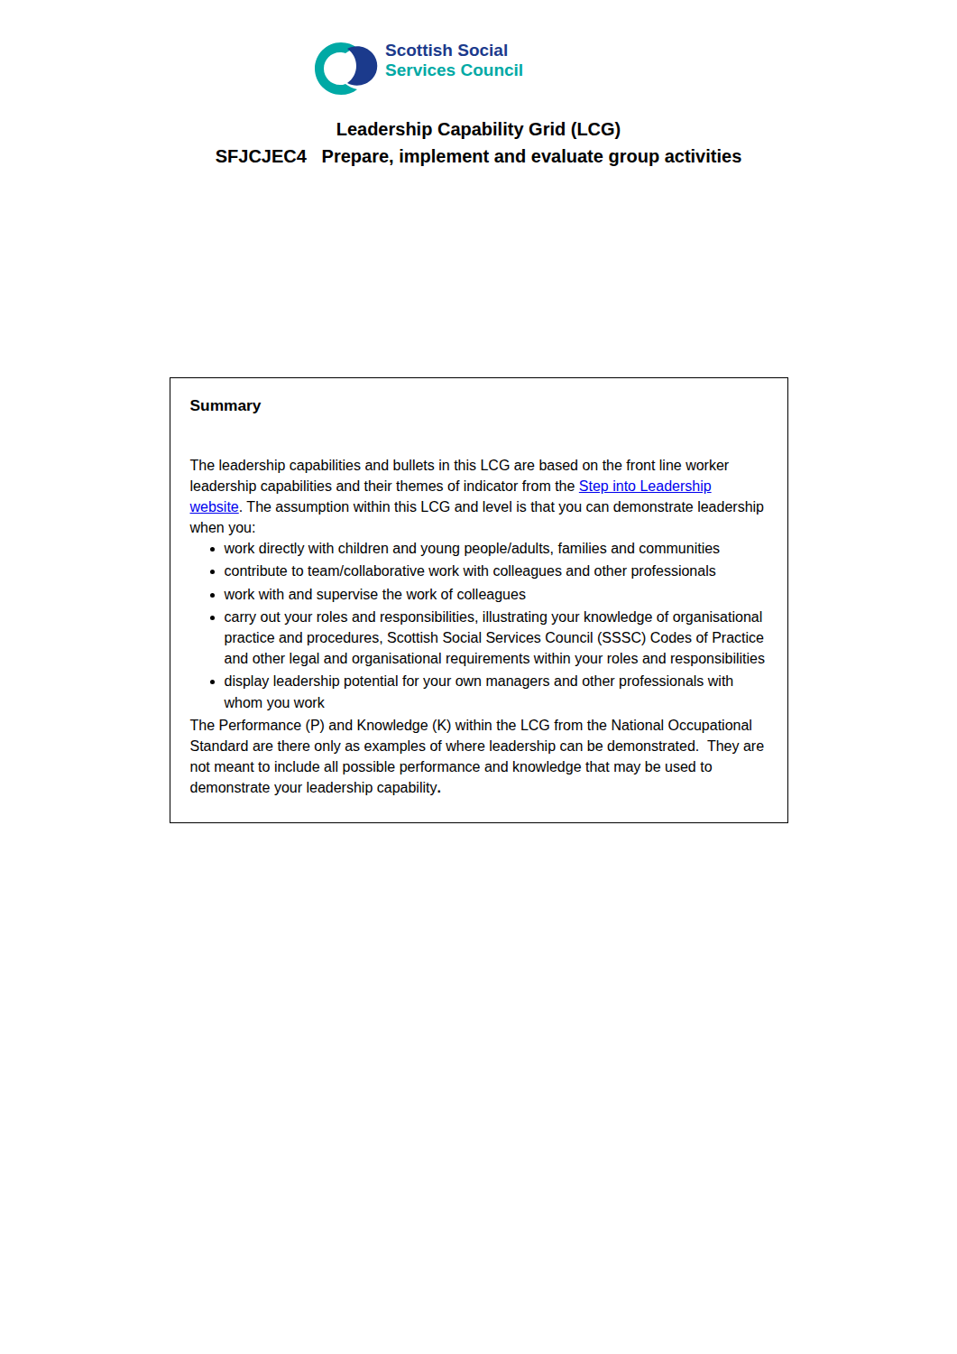Scottish Social Services Council
Leadership Capability Grid (LCG)
SFJCJEC4 Prepare, implement and evaluate group activities
Summary
The leadership capabilities and bullets in this LCG are based on the front line worker leadership capabilities and their themes of indicator from the Step into Leadership website. The assumption within this LCG and level is that you can demonstrate leadership when you:
work directly with children and young people/adults, families and communities
contribute to team/collaborative work with colleagues and other professionals
work with and supervise the work of colleagues
carry out your roles and responsibilities, illustrating your knowledge of organisational practice and procedures, Scottish Social Services Council (SSSC) Codes of Practice and other legal and organisational requirements within your roles and responsibilities
display leadership potential for your own managers and other professionals with whom you work
The Performance (P) and Knowledge (K) within the LCG from the National Occupational Standard are there only as examples of where leadership can be demonstrated. They are not meant to include all possible performance and knowledge that may be used to demonstrate your leadership capability.